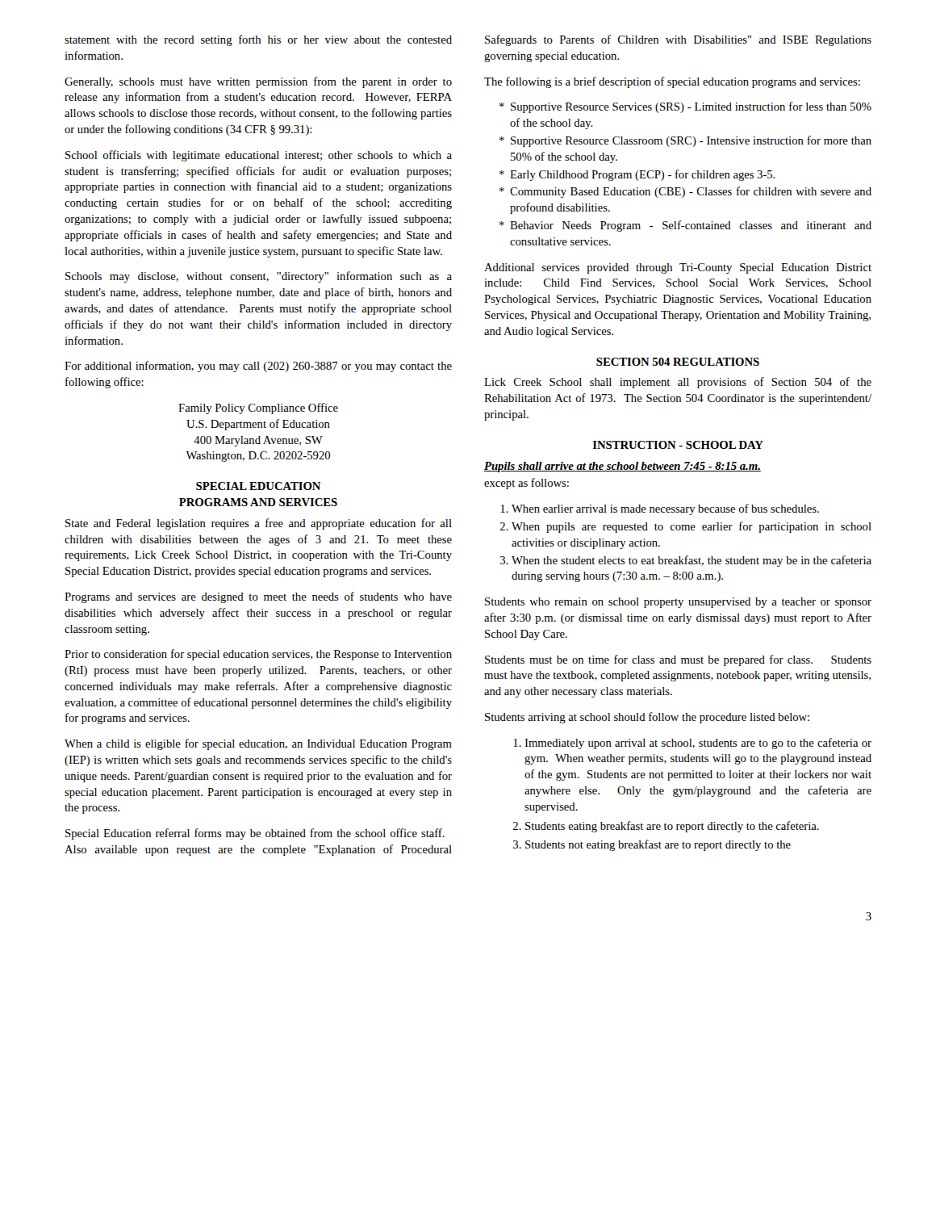statement with the record setting forth his or her view about the contested information.
Generally, schools must have written permission from the parent in order to release any information from a student's education record. However, FERPA allows schools to disclose those records, without consent, to the following parties or under the following conditions (34 CFR § 99.31):
School officials with legitimate educational interest; other schools to which a student is transferring; specified officials for audit or evaluation purposes; appropriate parties in connection with financial aid to a student; organizations conducting certain studies for or on behalf of the school; accrediting organizations; to comply with a judicial order or lawfully issued subpoena; appropriate officials in cases of health and safety emergencies; and State and local authorities, within a juvenile justice system, pursuant to specific State law.
Schools may disclose, without consent, "directory" information such as a student's name, address, telephone number, date and place of birth, honors and awards, and dates of attendance. Parents must notify the appropriate school officials if they do not want their child's information included in directory information.
For additional information, you may call (202) 260-3887 or you may contact the following office:
Family Policy Compliance Office
U.S. Department of Education
400 Maryland Avenue, SW
Washington, D.C. 20202-5920
Special Education
Programs and Services
State and Federal legislation requires a free and appropriate education for all children with disabilities between the ages of 3 and 21. To meet these requirements, Lick Creek School District, in cooperation with the Tri-County Special Education District, provides special education programs and services.
Programs and services are designed to meet the needs of students who have disabilities which adversely affect their success in a preschool or regular classroom setting.
Prior to consideration for special education services, the Response to Intervention (RtI) process must have been properly utilized. Parents, teachers, or other concerned individuals may make referrals. After a comprehensive diagnostic evaluation, a committee of educational personnel determines the child's eligibility for programs and services.
When a child is eligible for special education, an Individual Education Program (IEP) is written which sets goals and recommends services specific to the child's unique needs. Parent/guardian consent is required prior to the evaluation and for special education placement. Parent participation is encouraged at every step in the process.
Special Education referral forms may be obtained from the school office staff. Also available upon request are the complete "Explanation of Procedural Safeguards to Parents of Children with Disabilities" and ISBE Regulations governing special education.
The following is a brief description of special education programs and services:
Supportive Resource Services (SRS) - Limited instruction for less than 50% of the school day.
Supportive Resource Classroom (SRC) - Intensive instruction for more than 50% of the school day.
Early Childhood Program (ECP) - for children ages 3-5.
Community Based Education (CBE) - Classes for children with severe and profound disabilities.
Behavior Needs Program - Self-contained classes and itinerant and consultative services.
Additional services provided through Tri-County Special Education District include: Child Find Services, School Social Work Services, School Psychological Services, Psychiatric Diagnostic Services, Vocational Education Services, Physical and Occupational Therapy, Orientation and Mobility Training, and Audio logical Services.
Section 504 Regulations
Lick Creek School shall implement all provisions of Section 504 of the Rehabilitation Act of 1973. The Section 504 Coordinator is the superintendent/ principal.
Instruction - School Day
Pupils shall arrive at the school between 7:45 - 8:15 a.m.
except as follows:
When earlier arrival is made necessary because of bus schedules.
When pupils are requested to come earlier for participation in school activities or disciplinary action.
When the student elects to eat breakfast, the student may be in the cafeteria during serving hours (7:30 a.m. – 8:00 a.m.).
Students who remain on school property unsupervised by a teacher or sponsor after 3:30 p.m. (or dismissal time on early dismissal days) must report to After School Day Care.
Students must be on time for class and must be prepared for class. Students must have the textbook, completed assignments, notebook paper, writing utensils, and any other necessary class materials.
Students arriving at school should follow the procedure listed below:
Immediately upon arrival at school, students are to go to the cafeteria or gym. When weather permits, students will go to the playground instead of the gym. Students are not permitted to loiter at their lockers nor wait anywhere else. Only the gym/playground and the cafeteria are supervised.
Students eating breakfast are to report directly to the cafeteria.
Students not eating breakfast are to report directly to the
3